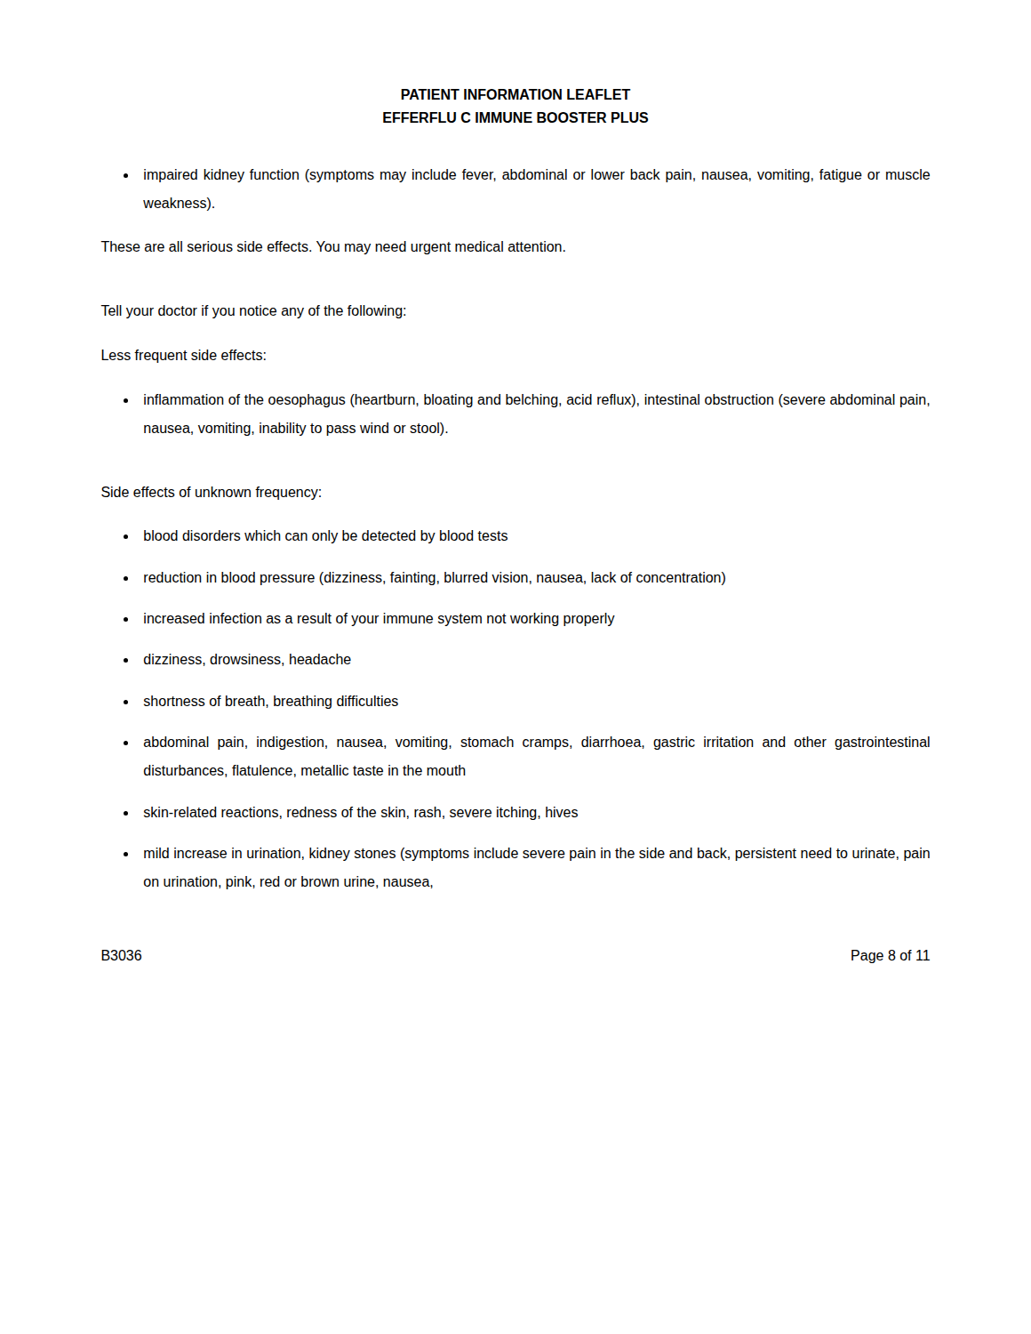PATIENT INFORMATION LEAFLET EFFERFLU C IMMUNE BOOSTER PLUS
impaired kidney function (symptoms may include fever, abdominal or lower back pain, nausea, vomiting, fatigue or muscle weakness).
These are all serious side effects. You may need urgent medical attention.
Tell your doctor if you notice any of the following:
Less frequent side effects:
inflammation of the oesophagus (heartburn, bloating and belching, acid reflux), intestinal obstruction (severe abdominal pain, nausea, vomiting, inability to pass wind or stool).
Side effects of unknown frequency:
blood disorders which can only be detected by blood tests
reduction in blood pressure (dizziness, fainting, blurred vision, nausea, lack of concentration)
increased infection as a result of your immune system not working properly
dizziness, drowsiness, headache
shortness of breath, breathing difficulties
abdominal pain, indigestion, nausea, vomiting, stomach cramps, diarrhoea, gastric irritation and other gastrointestinal disturbances, flatulence, metallic taste in the mouth
skin-related reactions, redness of the skin, rash, severe itching, hives
mild increase in urination, kidney stones (symptoms include severe pain in the side and back, persistent need to urinate, pain on urination, pink, red or brown urine, nausea,
B3036 Page 8 of 11